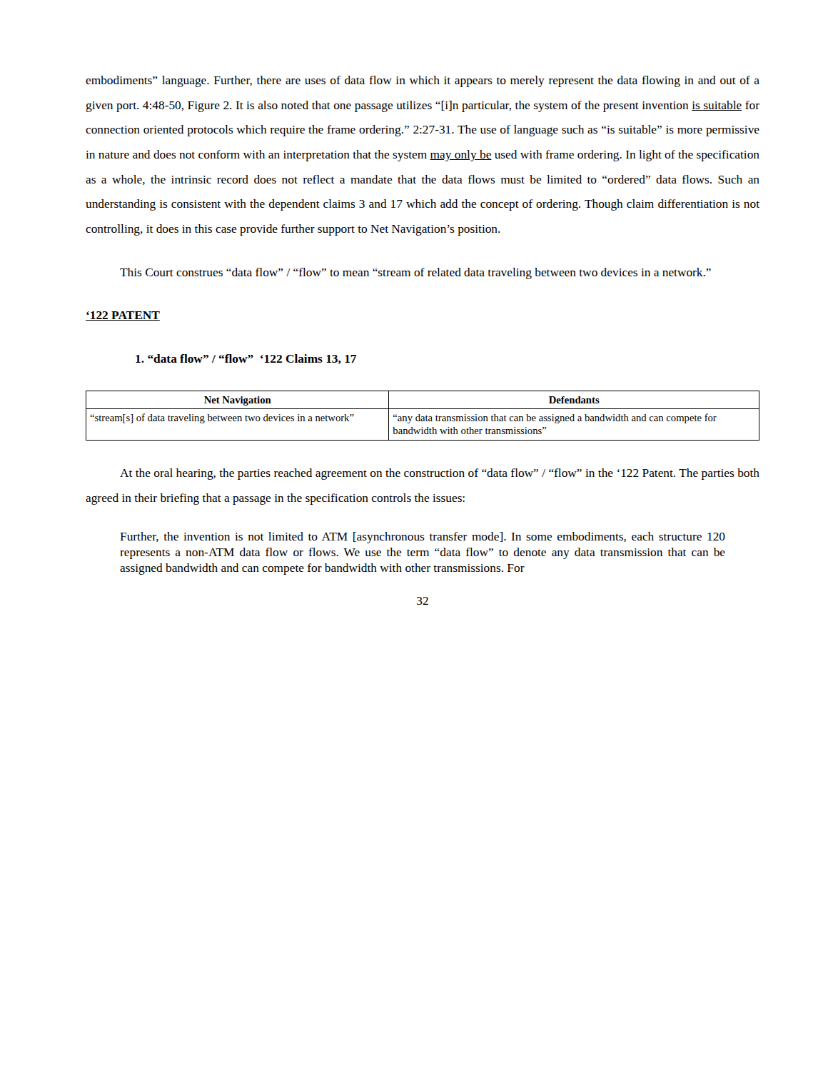embodiments” language. Further, there are uses of data flow in which it appears to merely represent the data flowing in and out of a given port. 4:48-50, Figure 2. It is also noted that one passage utilizes “[i]n particular, the system of the present invention is suitable for connection oriented protocols which require the frame ordering.” 2:27-31. The use of language such as “is suitable” is more permissive in nature and does not conform with an interpretation that the system may only be used with frame ordering. In light of the specification as a whole, the intrinsic record does not reflect a mandate that the data flows must be limited to “ordered” data flows. Such an understanding is consistent with the dependent claims 3 and 17 which add the concept of ordering. Though claim differentiation is not controlling, it does in this case provide further support to Net Navigation’s position.
This Court construes “data flow” / “flow” to mean “stream of related data traveling between two devices in a network.”
‘122 PATENT
“data flow” / “flow” ‘122 Claims 13, 17
| Net Navigation | Defendants |
| --- | --- |
| “stream[s] of data traveling between two devices in a network” | “any data transmission that can be assigned a bandwidth and can compete for bandwidth with other transmissions” |
At the oral hearing, the parties reached agreement on the construction of “data flow” / “flow” in the ‘122 Patent. The parties both agreed in their briefing that a passage in the specification controls the issues:
Further, the invention is not limited to ATM [asynchronous transfer mode]. In some embodiments, each structure 120 represents a non-ATM data flow or flows. We use the term “data flow” to denote any data transmission that can be assigned bandwidth and can compete for bandwidth with other transmissions. For
32